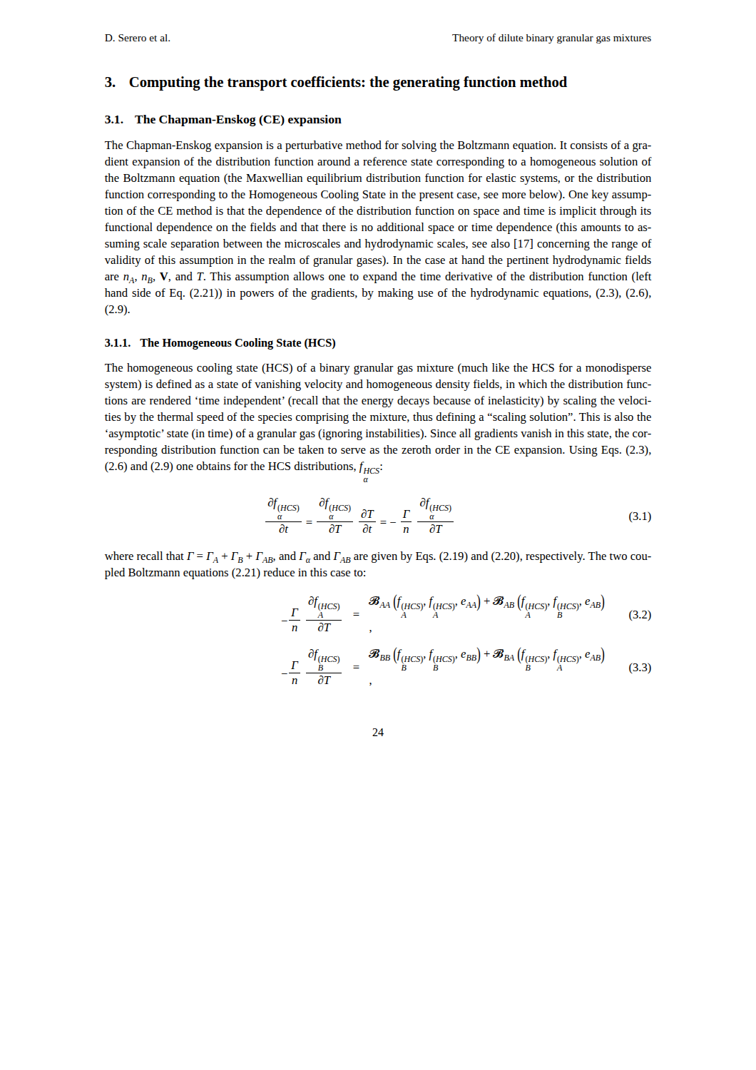D. Serero et al. Theory of dilute binary granular gas mixtures
3. Computing the transport coefficients: the generating function method
3.1. The Chapman-Enskog (CE) expansion
The Chapman-Enskog expansion is a perturbative method for solving the Boltzmann equation. It consists of a gradient expansion of the distribution function around a reference state corresponding to a homogeneous solution of the Boltzmann equation (the Maxwellian equilibrium distribution function for elastic systems, or the distribution function corresponding to the Homogeneous Cooling State in the present case, see more below). One key assumption of the CE method is that the dependence of the distribution function on space and time is implicit through its functional dependence on the fields and that there is no additional space or time dependence (this amounts to assuming scale separation between the microscales and hydrodynamic scales, see also [17] concerning the range of validity of this assumption in the realm of granular gases). In the case at hand the pertinent hydrodynamic fields are nA, nB, V, and T. This assumption allows one to expand the time derivative of the distribution function (left hand side of Eq. (2.21)) in powers of the gradients, by making use of the hydrodynamic equations, (2.3), (2.6), (2.9).
3.1.1. The Homogeneous Cooling State (HCS)
The homogeneous cooling state (HCS) of a binary granular gas mixture (much like the HCS for a monodisperse system) is defined as a state of vanishing velocity and homogeneous density fields, in which the distribution functions are rendered ‘time independent’ (recall that the energy decays because of inelasticity) by scaling the velocities by the thermal speed of the species comprising the mixture, thus defining a “scaling solution”. This is also the ‘asymptotic’ state (in time) of a granular gas (ignoring instabilities). Since all gradients vanish in this state, the corresponding distribution function can be taken to serve as the zeroth order in the CE expansion. Using Eqs. (2.3), (2.6) and (2.9) one obtains for the HCS distributions, fHCS α:
∂f(HCS) α∂t = ∂f(HCS) α∂T ∂T∂t = − Γn ∂f(HCS) α∂T
(3.1)
where recall that Γ = ΓA + ΓB + ΓAB, and Γα and ΓAB are given by Eqs. (2.19) and (2.20), respectively. The two coupled Boltzmann equations (2.21) reduce in this case to:
−Γn ∂f(HCS) A∂T
=
𝓑AA (f(HCS) A, f(HCS) A, eAA) + 𝓑AB (f(HCS) A, f(HCS) B, eAB) ,
(3.2)
−Γn ∂f(HCS) B∂T
=
𝓑BB (f(HCS) B, f(HCS) B, eBB) + 𝓑BA (f(HCS) B, f(HCS) A, eAB) ,
(3.3)
24